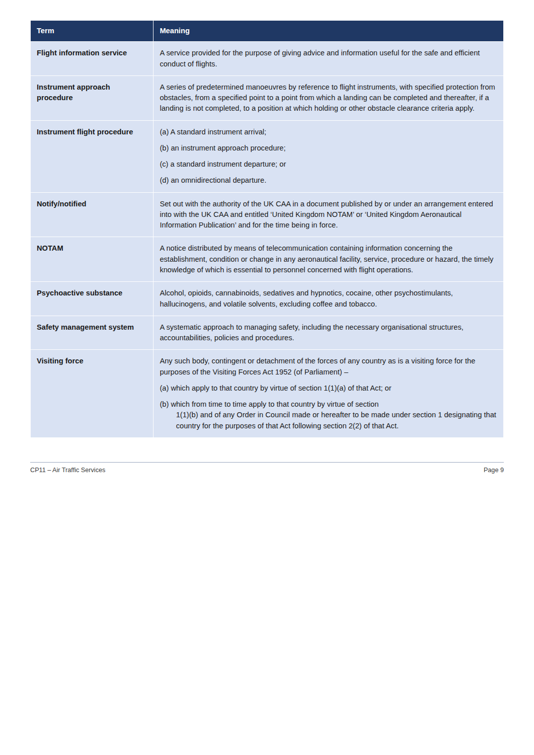| Term | Meaning |
| --- | --- |
| Flight information service | A service provided for the purpose of giving advice and information useful for the safe and efficient conduct of flights. |
| Instrument approach procedure | A series of predetermined manoeuvres by reference to flight instruments, with specified protection from obstacles, from a specified point to a point from which a landing can be completed and thereafter, if a landing is not completed, to a position at which holding or other obstacle clearance criteria apply. |
| Instrument flight procedure | (a) A standard instrument arrival; (b) an instrument approach procedure; (c) a standard instrument departure; or (d) an omnidirectional departure. |
| Notify/notified | Set out with the authority of the UK CAA in a document published by or under an arrangement entered into with the UK CAA and entitled ‘United Kingdom NOTAM’ or ‘United Kingdom Aeronautical Information Publication’ and for the time being in force. |
| NOTAM | A notice distributed by means of telecommunication containing information concerning the establishment, condition or change in any aeronautical facility, service, procedure or hazard, the timely knowledge of which is essential to personnel concerned with flight operations. |
| Psychoactive substance | Alcohol, opioids, cannabinoids, sedatives and hypnotics, cocaine, other psychostimulants, hallucinogens, and volatile solvents, excluding coffee and tobacco. |
| Safety management system | A systematic approach to managing safety, including the necessary organisational structures, accountabilities, policies and procedures. |
| Visiting force | Any such body, contingent or detachment of the forces of any country as is a visiting force for the purposes of the Visiting Forces Act 1952 (of Parliament) – (a) which apply to that country by virtue of section 1(1)(a) of that Act; or (b) which from time to time apply to that country by virtue of section 1(1)(b) and of any Order in Council made or hereafter to be made under section 1 designating that country for the purposes of that Act following section 2(2) of that Act. |
CP11 – Air Traffic Services Page 9